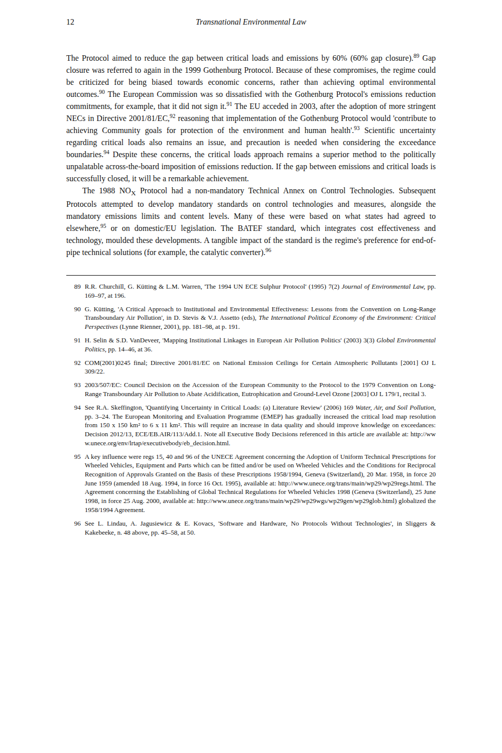12 Transnational Environmental Law
The Protocol aimed to reduce the gap between critical loads and emissions by 60% (60% gap closure).89 Gap closure was referred to again in the 1999 Gothenburg Protocol. Because of these compromises, the regime could be criticized for being biased towards economic concerns, rather than achieving optimal environmental outcomes.90 The European Commission was so dissatisfied with the Gothenburg Protocol's emissions reduction commitments, for example, that it did not sign it.91 The EU acceded in 2003, after the adoption of more stringent NECs in Directive 2001/81/EC,92 reasoning that implementation of the Gothenburg Protocol would 'contribute to achieving Community goals for protection of the environment and human health'.93 Scientific uncertainty regarding critical loads also remains an issue, and precaution is needed when considering the exceedance boundaries.94 Despite these concerns, the critical loads approach remains a superior method to the politically unpalatable across-the-board imposition of emissions reduction. If the gap between emissions and critical loads is successfully closed, it will be a remarkable achievement.
The 1988 NOX Protocol had a non-mandatory Technical Annex on Control Technologies. Subsequent Protocols attempted to develop mandatory standards on control technologies and measures, alongside the mandatory emissions limits and content levels. Many of these were based on what states had agreed to elsewhere,95 or on domestic/EU legislation. The BATEF standard, which integrates cost effectiveness and technology, moulded these developments. A tangible impact of the standard is the regime's preference for end-of-pipe technical solutions (for example, the catalytic converter).96
89 R.R. Churchill, G. Kütting & L.M. Warren, 'The 1994 UN ECE Sulphur Protocol' (1995) 7(2) Journal of Environmental Law, pp. 169–97, at 196.
90 G. Kütting, 'A Critical Approach to Institutional and Environmental Effectiveness: Lessons from the Convention on Long-Range Transboundary Air Pollution', in D. Stevis & V.J. Assetto (eds), The International Political Economy of the Environment: Critical Perspectives (Lynne Rienner, 2001), pp. 181–98, at p. 191.
91 H. Selin & S.D. VanDeveer, 'Mapping Institutional Linkages in European Air Pollution Politics' (2003) 3(3) Global Environmental Politics, pp. 14–46, at 36.
92 COM(2001)0245 final; Directive 2001/81/EC on National Emission Ceilings for Certain Atmospheric Pollutants [2001] OJ L 309/22.
932003/507/EC: Council Decision on the Accession of the European Community to the Protocol to the 1979 Convention on Long-Range Transboundary Air Pollution to Abate Acidification, Eutrophication and Ground-Level Ozone [2003] OJ L 179/1, recital 3.
94 See R.A. Skeffington, 'Quantifying Uncertainty in Critical Loads: (a) Literature Review' (2006) 169 Water, Air, and Soil Pollution, pp. 3–24. The European Monitoring and Evaluation Programme (EMEP) has gradually increased the critical load map resolution from 150 x 150 km² to 6 x 11 km². This will require an increase in data quality and should improve knowledge on exceedances: Decision 2012/13, ECE/EB.AIR/113/Add.1. Note all Executive Body Decisions referenced in this article are available at: http://www.unece.org/env/lrtap/executivebody/eb_decision.html.
95 A key influence were regs 15, 40 and 96 of the UNECE Agreement concerning the Adoption of Uniform Technical Prescriptions for Wheeled Vehicles, Equipment and Parts which can be fitted and/or be used on Wheeled Vehicles and the Conditions for Reciprocal Recognition of Approvals Granted on the Basis of these Prescriptions 1958/1994, Geneva (Switzerland), 20 Mar. 1958, in force 20 June 1959 (amended 18 Aug. 1994, in force 16 Oct. 1995), available at: http://www.unece.org/trans/main/wp29/wp29regs.html. The Agreement concerning the Establishing of Global Technical Regulations for Wheeled Vehicles 1998 (Geneva (Switzerland), 25 June 1998, in force 25 Aug. 2000, available at: http://www.unece.org/trans/main/wp29/wp29wgs/wp29gen/wp29glob.html) globalized the 1958/1994 Agreement.
96 See L. Lindau, A. Jagusiewicz & E. Kovacs, 'Software and Hardware, No Protocols Without Technologies', in Sliggers & Kakebeeke, n. 48 above, pp. 45–58, at 50.